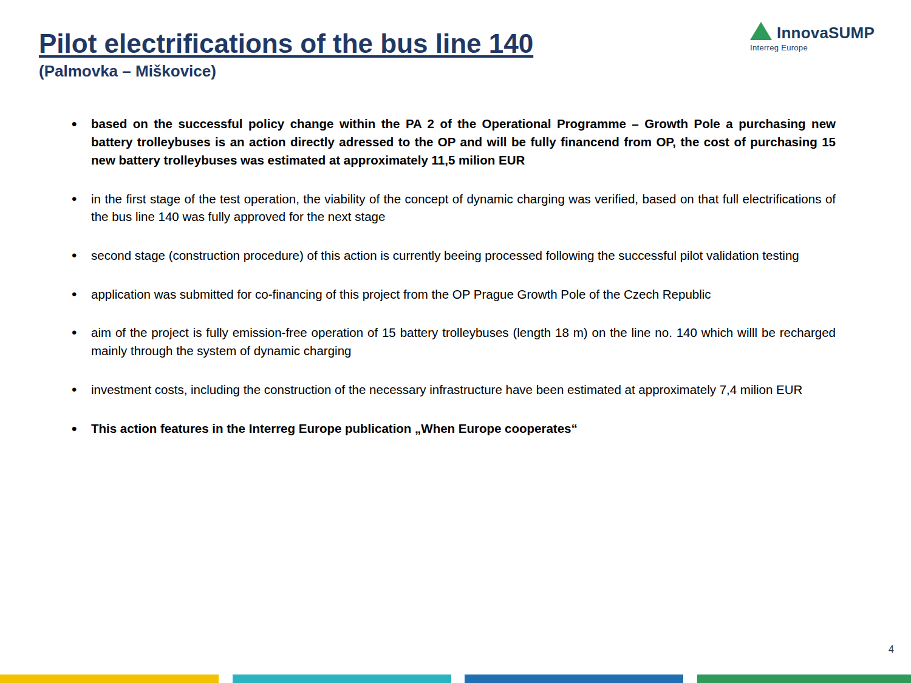InnovaSUMP
Interreg Europe
Pilot electrifications of the bus line 140
(Palmovka – Miškovice)
based on the successful policy change within the PA 2 of the Operational Programme – Growth Pole a purchasing new battery trolleybuses is an action directly adressed to the OP and will be fully financend from OP, the cost of purchasing 15 new battery trolleybuses was estimated at approximately 11,5 milion EUR
in the first stage of the test operation, the viability of the concept of dynamic charging was verified, based on that full electrifications of the bus line 140 was fully approved for the next stage
second stage (construction procedure) of this action is currently beeing processed following the successful pilot validation testing
application was submitted for co-financing of this project from the OP Prague Growth Pole of the Czech Republic
aim of the project is fully emission-free operation of 15 battery trolleybuses (length 18 m) on the line no. 140 which willl be recharged mainly through the system of dynamic charging
investment costs, including the construction of the necessary infrastructure have been estimated at approximately 7,4 milion EUR
This action features in the Interreg Europe publication „When Europe cooperates“
4